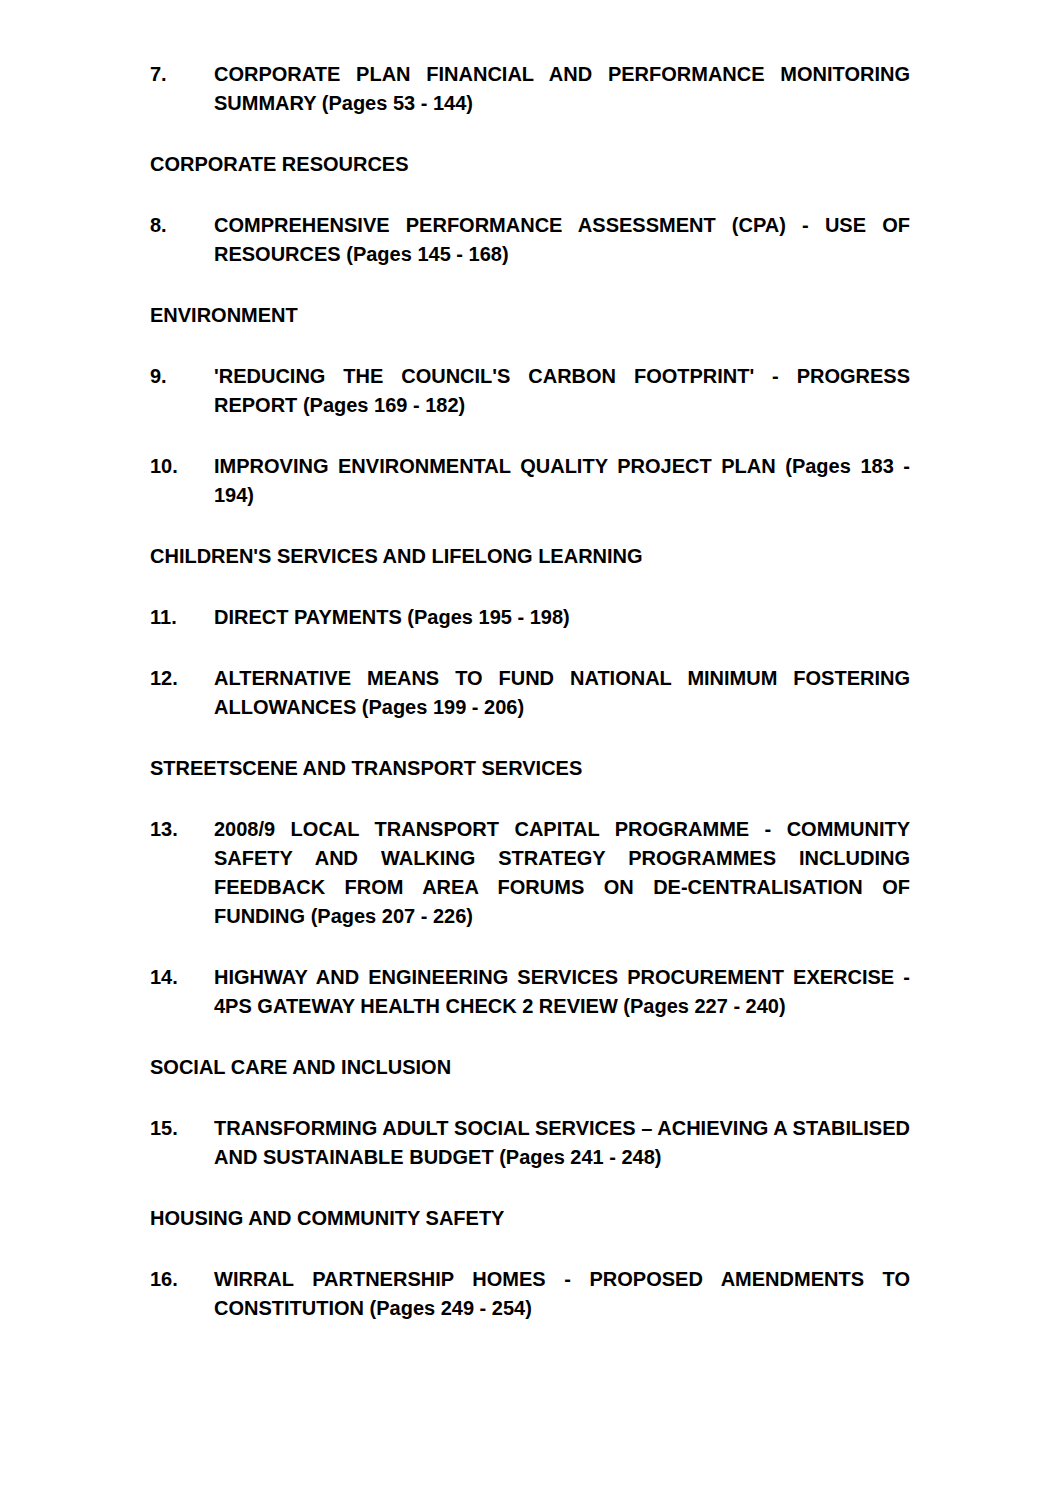7. CORPORATE PLAN FINANCIAL AND PERFORMANCE MONITORING SUMMARY (Pages 53 - 144)
CORPORATE RESOURCES
8. COMPREHENSIVE PERFORMANCE ASSESSMENT (CPA) - USE OF RESOURCES (Pages 145 - 168)
ENVIRONMENT
9. 'REDUCING THE COUNCIL'S CARBON FOOTPRINT' - PROGRESS REPORT (Pages 169 - 182)
10. IMPROVING ENVIRONMENTAL QUALITY PROJECT PLAN (Pages 183 - 194)
CHILDREN'S SERVICES AND LIFELONG LEARNING
11. DIRECT PAYMENTS (Pages 195 - 198)
12. ALTERNATIVE MEANS TO FUND NATIONAL MINIMUM FOSTERING ALLOWANCES (Pages 199 - 206)
STREETSCENE AND TRANSPORT SERVICES
13. 2008/9 LOCAL TRANSPORT CAPITAL PROGRAMME - COMMUNITY SAFETY AND WALKING STRATEGY PROGRAMMES INCLUDING FEEDBACK FROM AREA FORUMS ON DE-CENTRALISATION OF FUNDING (Pages 207 - 226)
14. HIGHWAY AND ENGINEERING SERVICES PROCUREMENT EXERCISE - 4PS GATEWAY HEALTH CHECK 2 REVIEW (Pages 227 - 240)
SOCIAL CARE AND INCLUSION
15. TRANSFORMING ADULT SOCIAL SERVICES – ACHIEVING A STABILISED AND SUSTAINABLE BUDGET (Pages 241 - 248)
HOUSING AND COMMUNITY SAFETY
16. WIRRAL PARTNERSHIP HOMES - PROPOSED AMENDMENTS TO CONSTITUTION (Pages 249 - 254)